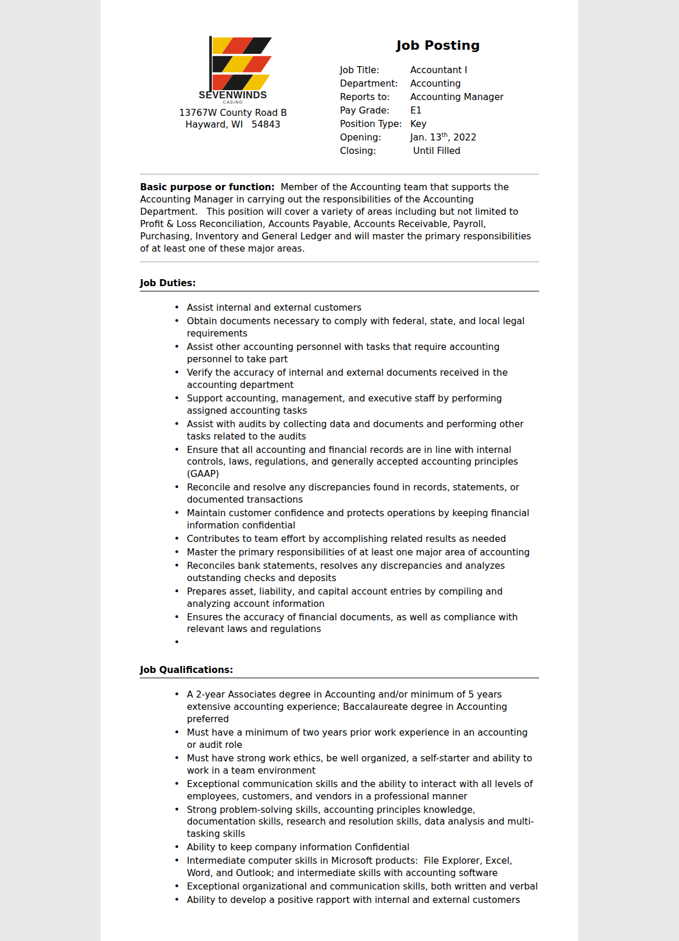SEVENWINDS CASINO
13767W County Road B
Hayward, WI 54843
Job Posting
| Job Title: | Accountant I |
| Department: | Accounting |
| Reports to: | Accounting Manager |
| Pay Grade: | E1 |
| Position Type: | Key |
| Opening: | Jan. 13 th , 2022 |
| Closing: | Until Filled |
Basic purpose or function: Member of the Accounting team that supports the Accounting Manager in carrying out the responsibilities of the Accounting Department. This position will cover a variety of areas including but not limited to Profit & Loss Reconciliation, Accounts Payable, Accounts Receivable, Payroll, Purchasing, Inventory and General Ledger and will master the primary responsibilities of at least one of these major areas.
Job Duties:
Assist internal and external customers
Obtain documents necessary to comply with federal, state, and local legal requirements
Assist other accounting personnel with tasks that require accounting personnel to take part
Verify the accuracy of internal and external documents received in the accounting department
Support accounting, management, and executive staff by performing assigned accounting tasks
Assist with audits by collecting data and documents and performing other tasks related to the audits
Ensure that all accounting and financial records are in line with internal controls, laws, regulations, and generally accepted accounting principles (GAAP)
Reconcile and resolve any discrepancies found in records, statements, or documented transactions
Maintain customer confidence and protects operations by keeping financial information confidential
Contributes to team effort by accomplishing related results as needed
Master the primary responsibilities of at least one major area of accounting
Reconciles bank statements, resolves any discrepancies and analyzes outstanding checks and deposits
Prepares asset, liability, and capital account entries by compiling and analyzing account information
Ensures the accuracy of financial documents, as well as compliance with relevant laws and regulations
Job Qualifications:
A 2-year Associates degree in Accounting and/or minimum of 5 years extensive accounting experience; Baccalaureate degree in Accounting preferred
Must have a minimum of two years prior work experience in an accounting or audit role
Must have strong work ethics, be well organized, a self-starter and ability to work in a team environment
Exceptional communication skills and the ability to interact with all levels of employees, customers, and vendors in a professional manner
Strong problem-solving skills, accounting principles knowledge, documentation skills, research and resolution skills, data analysis and multi-tasking skills
Ability to keep company information Confidential
Intermediate computer skills in Microsoft products: File Explorer, Excel, Word, and Outlook; and intermediate skills with accounting software
Exceptional organizational and communication skills, both written and verbal
Ability to develop a positive rapport with internal and external customers